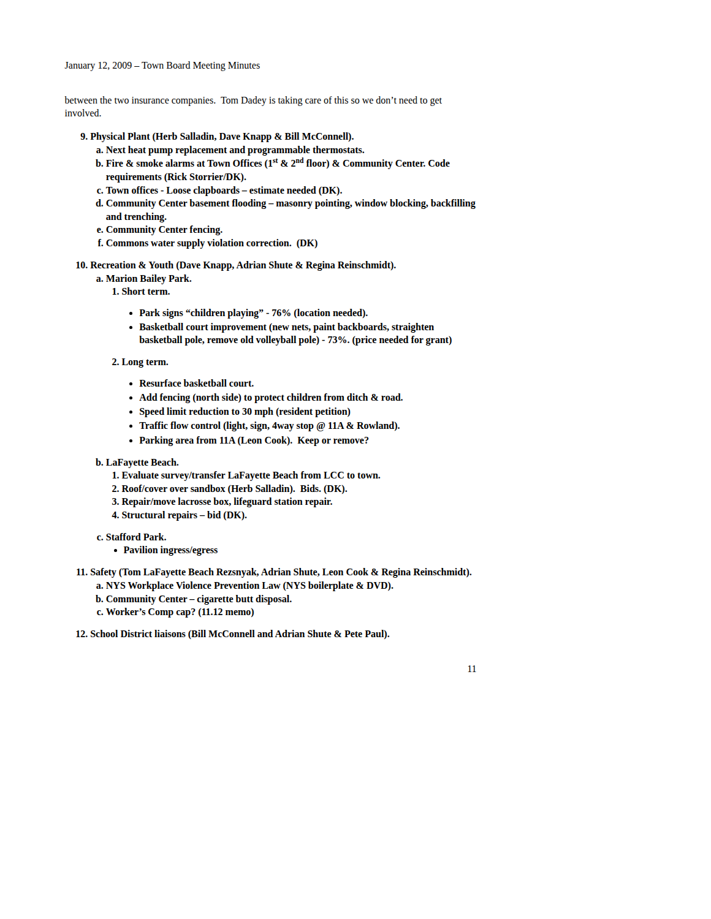January 12, 2009 – Town Board Meeting Minutes
between the two insurance companies. Tom Dadey is taking care of this so we don’t need to get involved.
Physical Plant (Herb Salladin, Dave Knapp & Bill McConnell).
Next heat pump replacement and programmable thermostats.
Fire & smoke alarms at Town Offices (1st & 2nd floor) & Community Center. Code requirements (Rick Storrier/DK).
Town offices - Loose clapboards – estimate needed (DK).
Community Center basement flooding – masonry pointing, window blocking, backfilling and trenching.
Community Center fencing.
Commons water supply violation correction. (DK)
Recreation & Youth (Dave Knapp, Adrian Shute & Regina Reinschmidt).
Marion Bailey Park.
Short term.
Park signs “children playing” - 76% (location needed).
Basketball court improvement (new nets, paint backboards, straighten basketball pole, remove old volleyball pole) - 73%. (price needed for grant)
Long term.
Resurface basketball court.
Add fencing (north side) to protect children from ditch & road.
Speed limit reduction to 30 mph (resident petition)
Traffic flow control (light, sign, 4way stop @ 11A & Rowland).
Parking area from 11A (Leon Cook). Keep or remove?
LaFayette Beach.
Evaluate survey/transfer LaFayette Beach from LCC to town.
Roof/cover over sandbox (Herb Salladin). Bids. (DK).
Repair/move lacrosse box, lifeguard station repair.
Structural repairs – bid (DK).
Stafford Park.
Pavilion ingress/egress
Safety (Tom LaFayette Beach Rezsnyak, Adrian Shute, Leon Cook & Regina Reinschmidt).
NYS Workplace Violence Prevention Law (NYS boilerplate & DVD).
Community Center – cigarette butt disposal.
Worker’s Comp cap? (11.12 memo)
School District liaisons (Bill McConnell and Adrian Shute & Pete Paul).
11